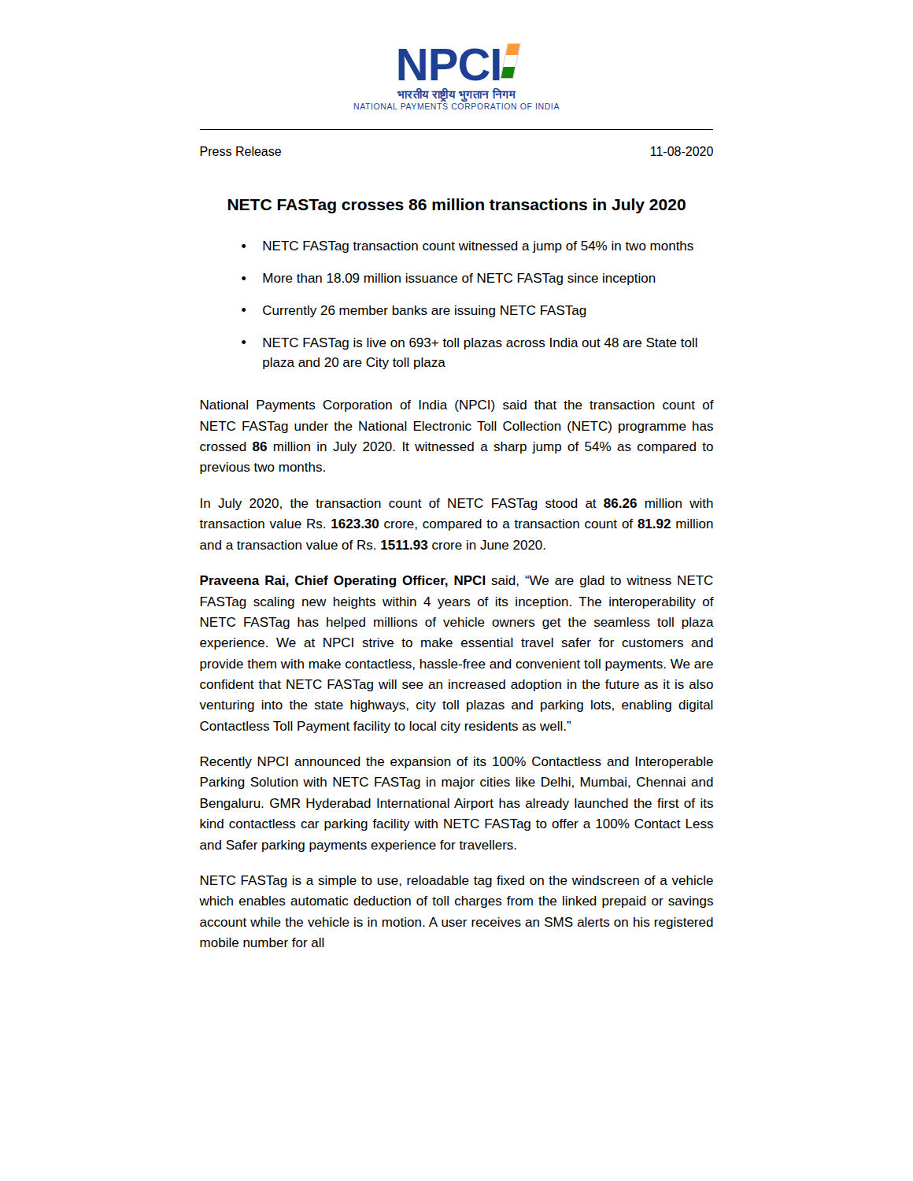NPCI
भारतीय राष्ट्रीय भुगतान निगम
NATIONAL PAYMENTS CORPORATION OF INDIA
Press Release 11-08-2020
NETC FASTag crosses 86 million transactions in July 2020
NETC FASTag transaction count witnessed a jump of 54% in two months
More than 18.09 million issuance of NETC FASTag since inception
Currently 26 member banks are issuing NETC FASTag
NETC FASTag is live on 693+ toll plazas across India out 48 are State toll plaza and 20 are City toll plaza
National Payments Corporation of India (NPCI) said that the transaction count of NETC FASTag under the National Electronic Toll Collection (NETC) programme has crossed 86 million in July 2020. It witnessed a sharp jump of 54% as compared to previous two months.
In July 2020, the transaction count of NETC FASTag stood at 86.26 million with transaction value Rs. 1623.30 crore, compared to a transaction count of 81.92 million and a transaction value of Rs. 1511.93 crore in June 2020.
Praveena Rai, Chief Operating Officer, NPCI said, “We are glad to witness NETC FASTag scaling new heights within 4 years of its inception. The interoperability of NETC FASTag has helped millions of vehicle owners get the seamless toll plaza experience. We at NPCI strive to make essential travel safer for customers and provide them with make contactless, hassle-free and convenient toll payments. We are confident that NETC FASTag will see an increased adoption in the future as it is also venturing into the state highways, city toll plazas and parking lots, enabling digital Contactless Toll Payment facility to local city residents as well.”
Recently NPCI announced the expansion of its 100% Contactless and Interoperable Parking Solution with NETC FASTag in major cities like Delhi, Mumbai, Chennai and Bengaluru. GMR Hyderabad International Airport has already launched the first of its kind contactless car parking facility with NETC FASTag to offer a 100% Contact Less and Safer parking payments experience for travellers.
NETC FASTag is a simple to use, reloadable tag fixed on the windscreen of a vehicle which enables automatic deduction of toll charges from the linked prepaid or savings account while the vehicle is in motion. A user receives an SMS alerts on his registered mobile number for all